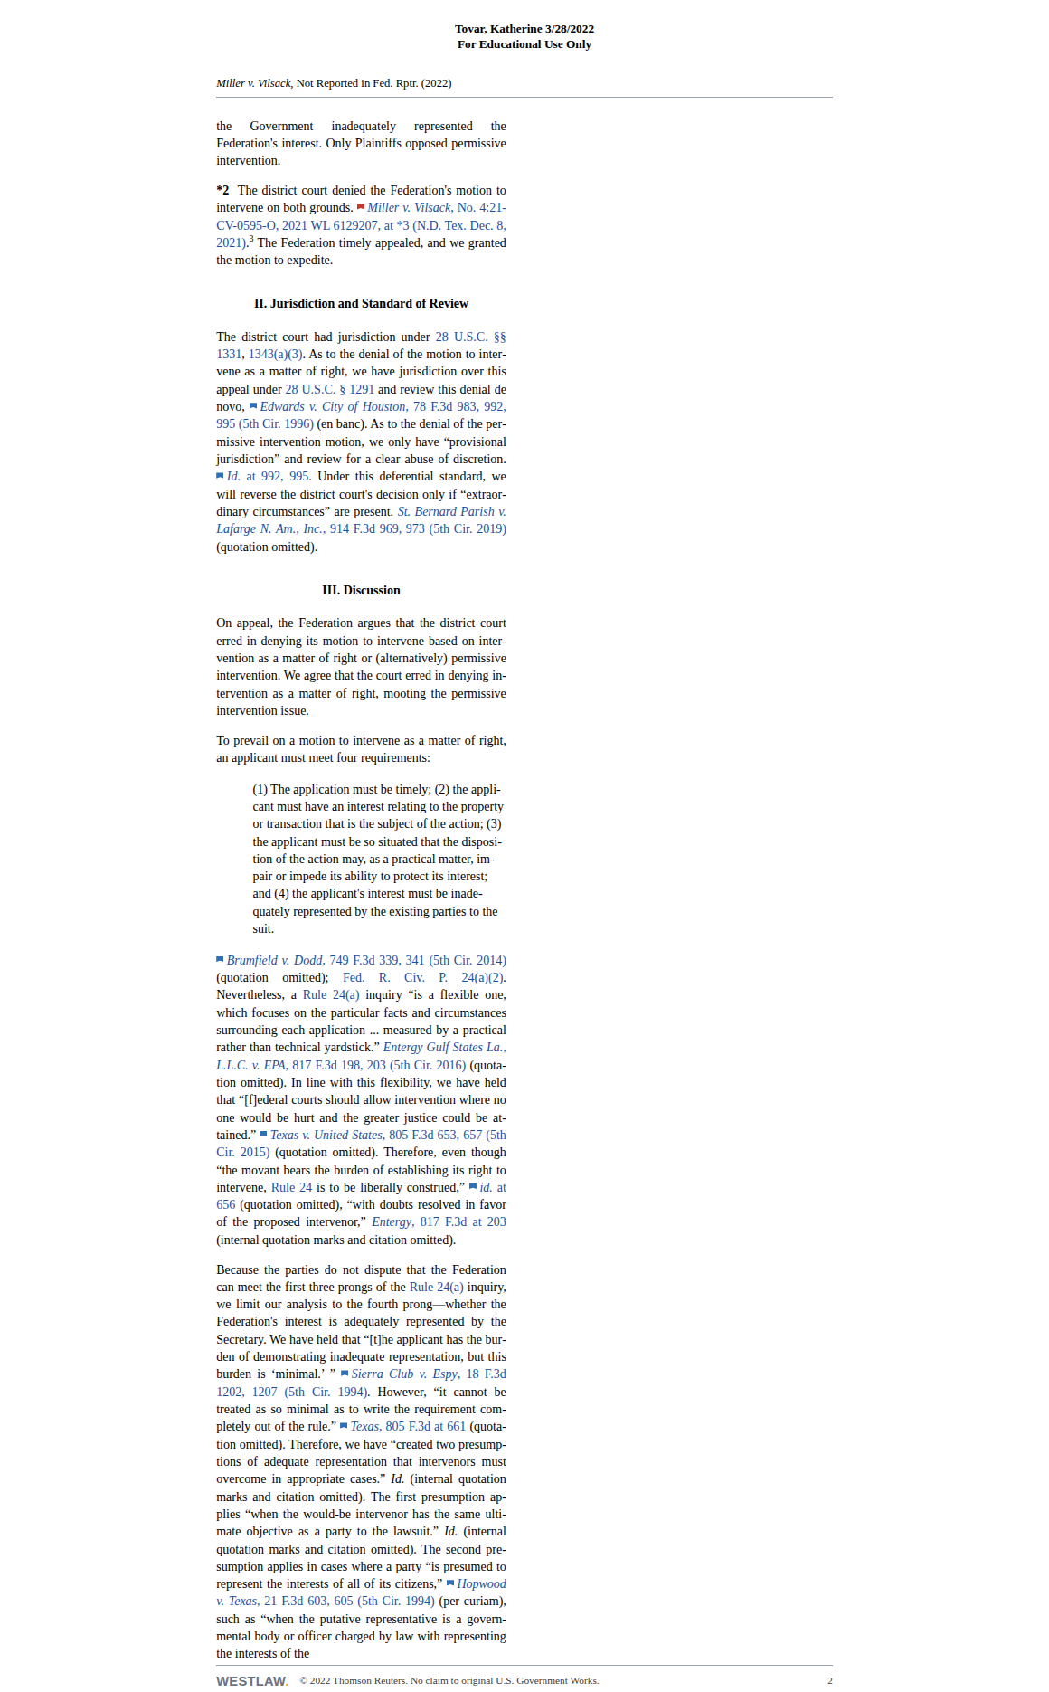Tovar, Katherine 3/28/2022
For Educational Use Only
Miller v. Vilsack, Not Reported in Fed. Rptr. (2022)
the Government inadequately represented the Federation's interest. Only Plaintiffs opposed permissive intervention.
*2 The district court denied the Federation's motion to intervene on both grounds. Miller v. Vilsack, No. 4:21-CV-0595-O, 2021 WL 6129207, at *3 (N.D. Tex. Dec. 8, 2021).3 The Federation timely appealed, and we granted the motion to expedite.
II. Jurisdiction and Standard of Review
The district court had jurisdiction under 28 U.S.C. §§ 1331, 1343(a)(3). As to the denial of the motion to intervene as a matter of right, we have jurisdiction over this appeal under 28 U.S.C. § 1291 and review this denial de novo, Edwards v. City of Houston, 78 F.3d 983, 992, 995 (5th Cir. 1996) (en banc). As to the denial of the permissive intervention motion, we only have “provisional jurisdiction” and review for a clear abuse of discretion. Id. at 992, 995. Under this deferential standard, we will reverse the district court's decision only if “extraordinary circumstances” are present. St. Bernard Parish v. Lafarge N. Am., Inc., 914 F.3d 969, 973 (5th Cir. 2019) (quotation omitted).
III. Discussion
On appeal, the Federation argues that the district court erred in denying its motion to intervene based on intervention as a matter of right or (alternatively) permissive intervention. We agree that the court erred in denying intervention as a matter of right, mooting the permissive intervention issue.
To prevail on a motion to intervene as a matter of right, an applicant must meet four requirements:
(1) The application must be timely; (2) the applicant must have an interest relating to the property or transaction that is the subject of the action; (3) the applicant must be so situated that the disposition of the action may, as a practical matter, impair or impede its ability to protect its interest; and (4) the applicant's interest must be inadequately represented by the existing parties to the suit.
Brumfield v. Dodd, 749 F.3d 339, 341 (5th Cir. 2014) (quotation omitted); Fed. R. Civ. P. 24(a)(2). Nevertheless, a Rule 24(a) inquiry “is a flexible one, which focuses on the particular facts and circumstances surrounding each application ... measured by a practical rather than technical yardstick.” Entergy Gulf States La., L.L.C. v. EPA, 817 F.3d 198, 203 (5th Cir. 2016) (quotation omitted). In line with this flexibility, we have held that “[f]ederal courts should allow intervention where no one would be hurt and the greater justice could be attained.” Texas v. United States, 805 F.3d 653, 657 (5th Cir. 2015) (quotation omitted). Therefore, even though “the movant bears the burden of establishing its right to intervene, Rule 24 is to be liberally construed,” id. at 656 (quotation omitted), “with doubts resolved in favor of the proposed intervenor,” Entergy, 817 F.3d at 203 (internal quotation marks and citation omitted).
Because the parties do not dispute that the Federation can meet the first three prongs of the Rule 24(a) inquiry, we limit our analysis to the fourth prong—whether the Federation's interest is adequately represented by the Secretary. We have held that “[t]he applicant has the burden of demonstrating inadequate representation, but this burden is ‘minimal.’ ” Sierra Club v. Espy, 18 F.3d 1202, 1207 (5th Cir. 1994). However, “it cannot be treated as so minimal as to write the requirement completely out of the rule.” Texas, 805 F.3d at 661 (quotation omitted). Therefore, we have “created two presumptions of adequate representation that intervenors must overcome in appropriate cases.” Id. (internal quotation marks and citation omitted). The first presumption applies “when the would-be intervenor has the same ultimate objective as a party to the lawsuit.” Id. (internal quotation marks and citation omitted). The second presumption applies in cases where a party “is presumed to represent the interests of all of its citizens,” Hopwood v. Texas, 21 F.3d 603, 605 (5th Cir. 1994) (per curiam), such as “when the putative representative is a governmental body or officer charged by law with representing the interests of the
WESTLAW. © 2022 Thomson Reuters. No claim to original U.S. Government Works. 2